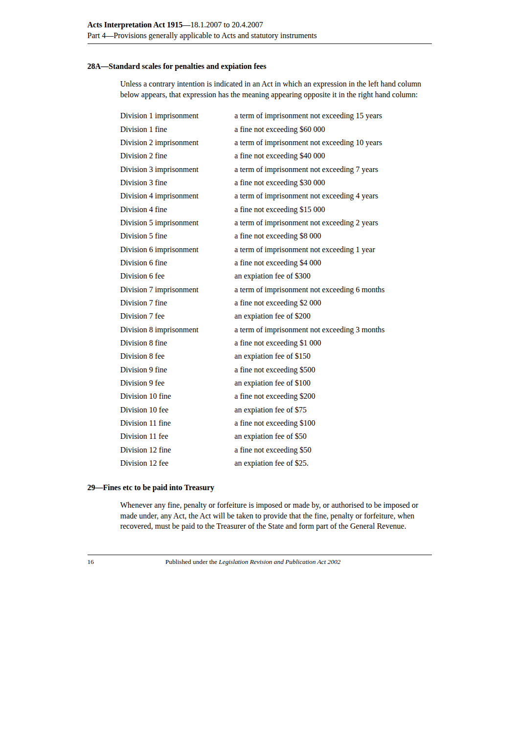Acts Interpretation Act 1915—18.1.2007 to 20.4.2007
Part 4—Provisions generally applicable to Acts and statutory instruments
28A—Standard scales for penalties and expiation fees
Unless a contrary intention is indicated in an Act in which an expression in the left hand column below appears, that expression has the meaning appearing opposite it in the right hand column:
| Division 1 imprisonment | a term of imprisonment not exceeding 15 years |
| Division 1 fine | a fine not exceeding $60 000 |
| Division 2 imprisonment | a term of imprisonment not exceeding 10 years |
| Division 2 fine | a fine not exceeding $40 000 |
| Division 3 imprisonment | a term of imprisonment not exceeding 7 years |
| Division 3 fine | a fine not exceeding $30 000 |
| Division 4 imprisonment | a term of imprisonment not exceeding 4 years |
| Division 4 fine | a fine not exceeding $15 000 |
| Division 5 imprisonment | a term of imprisonment not exceeding 2 years |
| Division 5 fine | a fine not exceeding $8 000 |
| Division 6 imprisonment | a term of imprisonment not exceeding 1 year |
| Division 6 fine | a fine not exceeding $4 000 |
| Division 6 fee | an expiation fee of $300 |
| Division 7 imprisonment | a term of imprisonment not exceeding 6 months |
| Division 7 fine | a fine not exceeding $2 000 |
| Division 7 fee | an expiation fee of $200 |
| Division 8 imprisonment | a term of imprisonment not exceeding 3 months |
| Division 8 fine | a fine not exceeding $1 000 |
| Division 8 fee | an expiation fee of $150 |
| Division 9 fine | a fine not exceeding $500 |
| Division 9 fee | an expiation fee of $100 |
| Division 10 fine | a fine not exceeding $200 |
| Division 10 fee | an expiation fee of $75 |
| Division 11 fine | a fine not exceeding $100 |
| Division 11 fee | an expiation fee of $50 |
| Division 12 fine | a fine not exceeding $50 |
| Division 12 fee | an expiation fee of $25. |
29—Fines etc to be paid into Treasury
Whenever any fine, penalty or forfeiture is imposed or made by, or authorised to be imposed or made under, any Act, the Act will be taken to provide that the fine, penalty or forfeiture, when recovered, must be paid to the Treasurer of the State and form part of the General Revenue.
16 Published under the Legislation Revision and Publication Act 2002